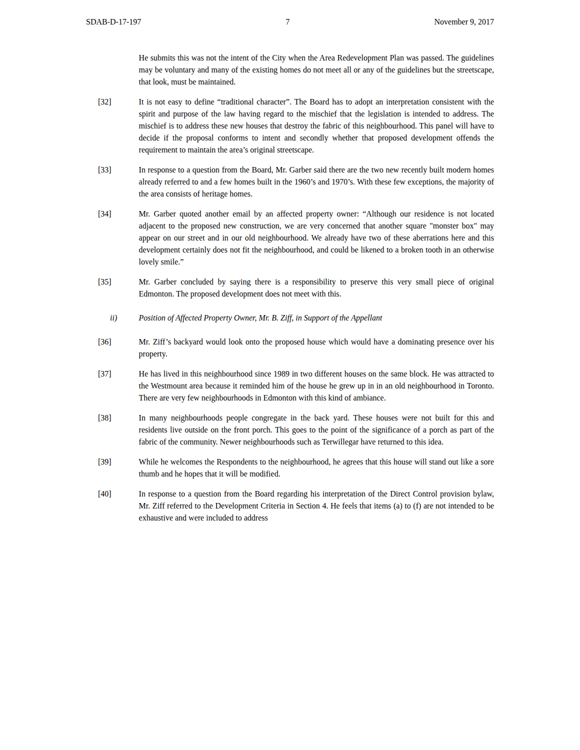SDAB-D-17-197 7 November 9, 2017
He submits this was not the intent of the City when the Area Redevelopment Plan was passed. The guidelines may be voluntary and many of the existing homes do not meet all or any of the guidelines but the streetscape, that look, must be maintained.
[32] It is not easy to define “traditional character”. The Board has to adopt an interpretation consistent with the spirit and purpose of the law having regard to the mischief that the legislation is intended to address. The mischief is to address these new houses that destroy the fabric of this neighbourhood. This panel will have to decide if the proposal conforms to intent and secondly whether that proposed development offends the requirement to maintain the area’s original streetscape.
[33] In response to a question from the Board, Mr. Garber said there are the two new recently built modern homes already referred to and a few homes built in the 1960’s and 1970’s. With these few exceptions, the majority of the area consists of heritage homes.
[34] Mr. Garber quoted another email by an affected property owner: “Although our residence is not located adjacent to the proposed new construction, we are very concerned that another square "monster box" may appear on our street and in our old neighbourhood. We already have two of these aberrations here and this development certainly does not fit the neighbourhood, and could be likened to a broken tooth in an otherwise lovely smile.”
[35] Mr. Garber concluded by saying there is a responsibility to preserve this very small piece of original Edmonton. The proposed development does not meet with this.
ii) Position of Affected Property Owner, Mr. B. Ziff, in Support of the Appellant
[36] Mr. Ziff’s backyard would look onto the proposed house which would have a dominating presence over his property.
[37] He has lived in this neighbourhood since 1989 in two different houses on the same block. He was attracted to the Westmount area because it reminded him of the house he grew up in in an old neighbourhood in Toronto. There are very few neighbourhoods in Edmonton with this kind of ambiance.
[38] In many neighbourhoods people congregate in the back yard. These houses were not built for this and residents live outside on the front porch. This goes to the point of the significance of a porch as part of the fabric of the community. Newer neighbourhoods such as Terwillegar have returned to this idea.
[39] While he welcomes the Respondents to the neighbourhood, he agrees that this house will stand out like a sore thumb and he hopes that it will be modified.
[40] In response to a question from the Board regarding his interpretation of the Direct Control provision bylaw, Mr. Ziff referred to the Development Criteria in Section 4. He feels that items (a) to (f) are not intended to be exhaustive and were included to address